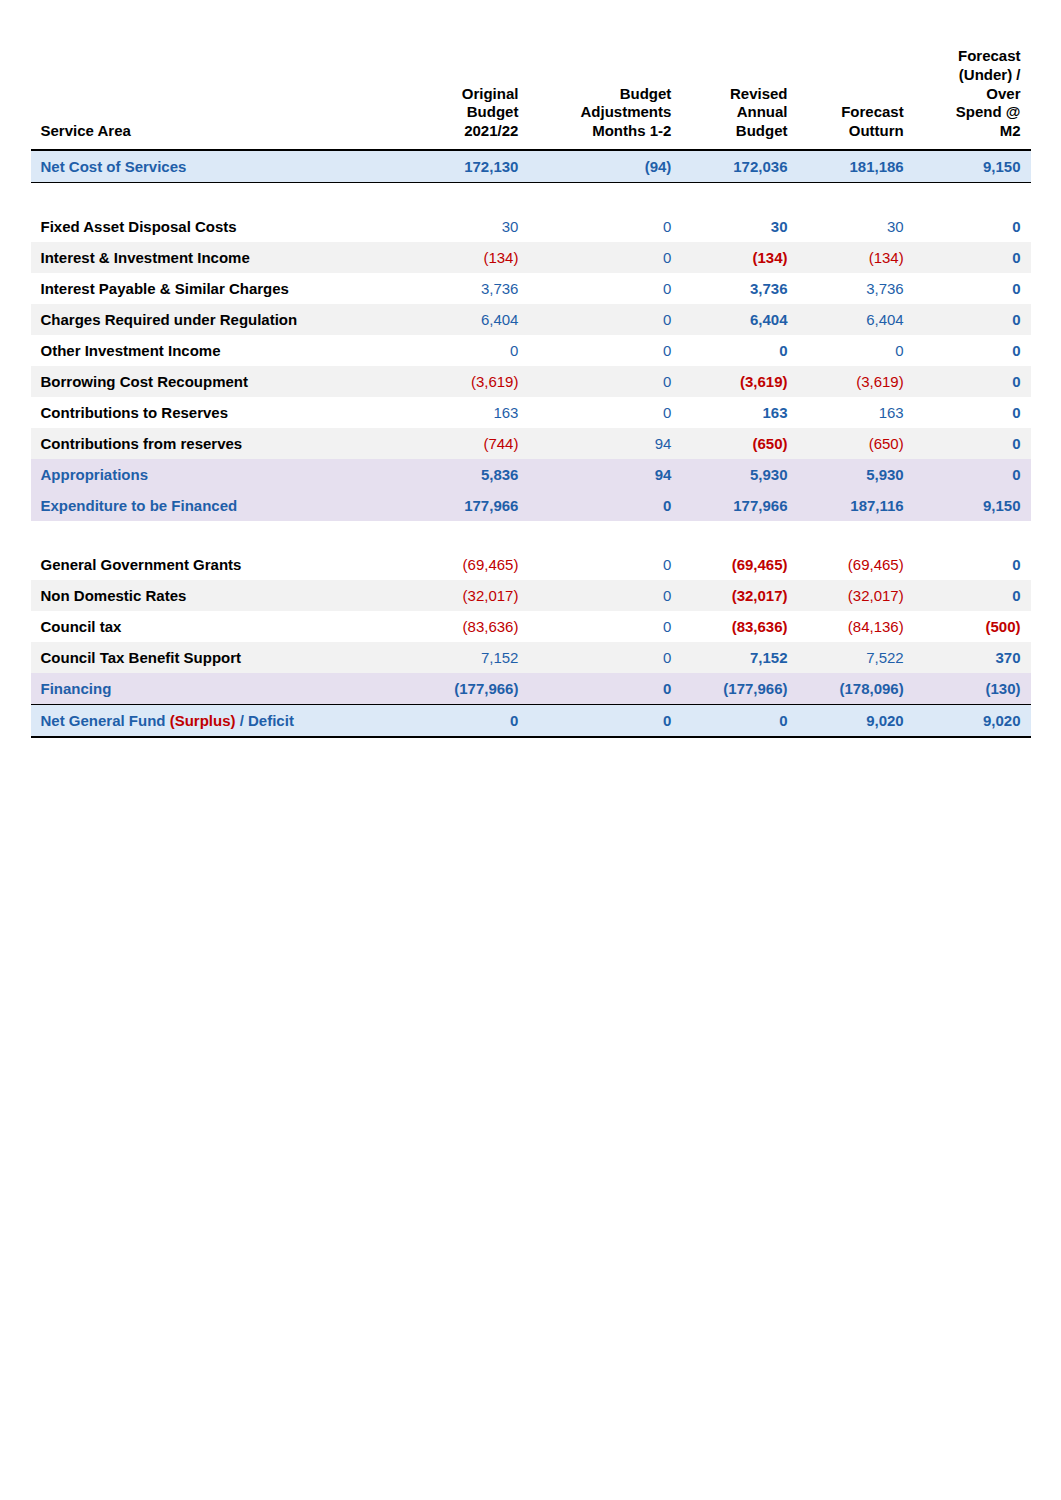| Service Area | Original Budget 2021/22 | Budget Adjustments Months 1-2 | Revised Annual Budget | Forecast Outturn | Forecast (Under) / Over Spend @ M2 |
| --- | --- | --- | --- | --- | --- |
| Net Cost of Services | 172,130 | (94) | 172,036 | 181,186 | 9,150 |
| Fixed Asset Disposal Costs | 30 | 0 | 30 | 30 | 0 |
| Interest & Investment Income | (134) | 0 | (134) | (134) | 0 |
| Interest Payable & Similar Charges | 3,736 | 0 | 3,736 | 3,736 | 0 |
| Charges Required under Regulation | 6,404 | 0 | 6,404 | 6,404 | 0 |
| Other Investment Income | 0 | 0 | 0 | 0 | 0 |
| Borrowing Cost Recoupment | (3,619) | 0 | (3,619) | (3,619) | 0 |
| Contributions to Reserves | 163 | 0 | 163 | 163 | 0 |
| Contributions from reserves | (744) | 94 | (650) | (650) | 0 |
| Appropriations | 5,836 | 94 | 5,930 | 5,930 | 0 |
| Expenditure to be Financed | 177,966 | 0 | 177,966 | 187,116 | 9,150 |
| General Government Grants | (69,465) | 0 | (69,465) | (69,465) | 0 |
| Non Domestic Rates | (32,017) | 0 | (32,017) | (32,017) | 0 |
| Council tax | (83,636) | 0 | (83,636) | (84,136) | (500) |
| Council Tax Benefit Support | 7,152 | 0 | 7,152 | 7,522 | 370 |
| Financing | (177,966) | 0 | (177,966) | (178,096) | (130) |
| Net General Fund (Surplus) / Deficit | 0 | 0 | 0 | 9,020 | 9,020 |